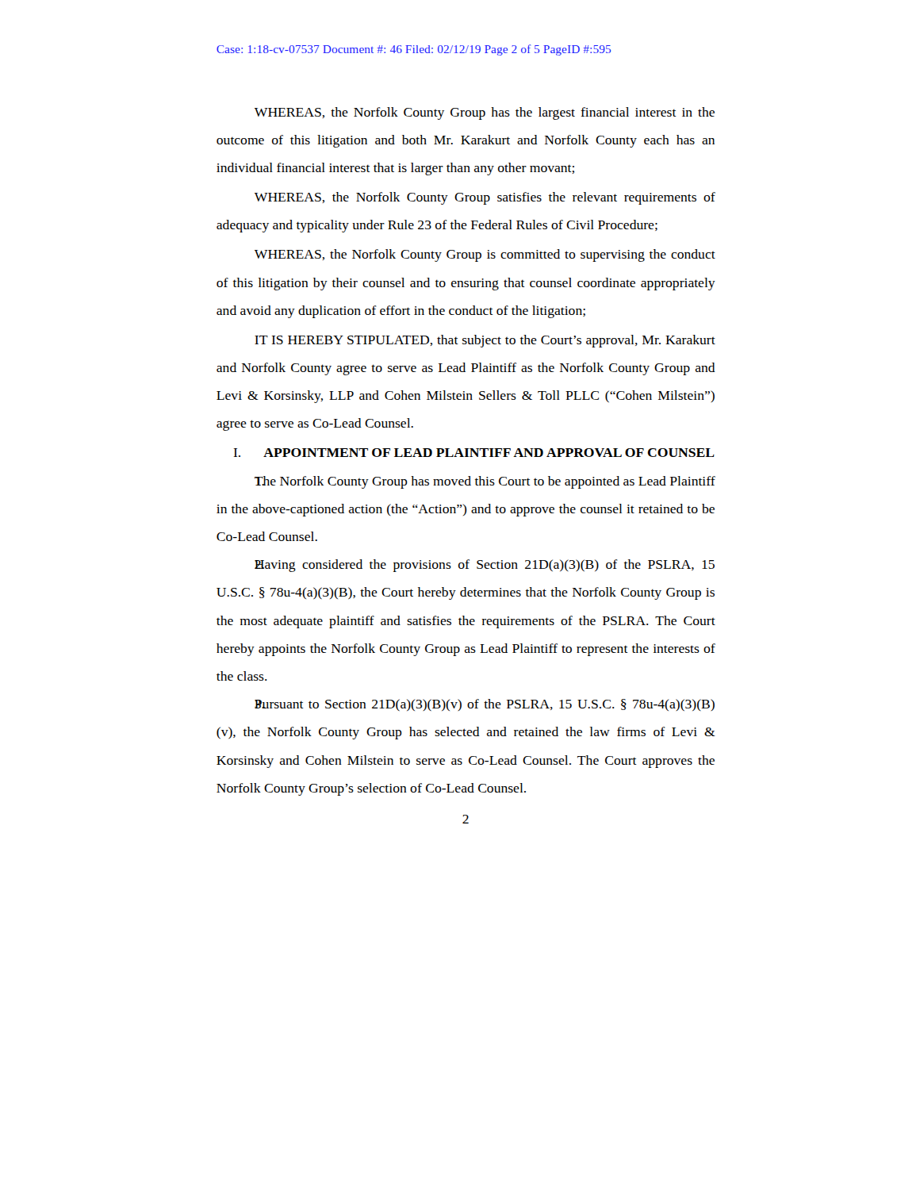Case: 1:18-cv-07537 Document #: 46 Filed: 02/12/19 Page 2 of 5 PageID #:595
WHEREAS, the Norfolk County Group has the largest financial interest in the outcome of this litigation and both Mr. Karakurt and Norfolk County each has an individual financial interest that is larger than any other movant;
WHEREAS, the Norfolk County Group satisfies the relevant requirements of adequacy and typicality under Rule 23 of the Federal Rules of Civil Procedure;
WHEREAS, the Norfolk County Group is committed to supervising the conduct of this litigation by their counsel and to ensuring that counsel coordinate appropriately and avoid any duplication of effort in the conduct of the litigation;
IT IS HEREBY STIPULATED, that subject to the Court’s approval, Mr. Karakurt and Norfolk County agree to serve as Lead Plaintiff as the Norfolk County Group and Levi & Korsinsky, LLP and Cohen Milstein Sellers & Toll PLLC (“Cohen Milstein”) agree to serve as Co-Lead Counsel.
I. APPOINTMENT OF LEAD PLAINTIFF AND APPROVAL OF COUNSEL
1. The Norfolk County Group has moved this Court to be appointed as Lead Plaintiff in the above-captioned action (the “Action”) and to approve the counsel it retained to be Co-Lead Counsel.
2. Having considered the provisions of Section 21D(a)(3)(B) of the PSLRA, 15 U.S.C. § 78u-4(a)(3)(B), the Court hereby determines that the Norfolk County Group is the most adequate plaintiff and satisfies the requirements of the PSLRA. The Court hereby appoints the Norfolk County Group as Lead Plaintiff to represent the interests of the class.
3. Pursuant to Section 21D(a)(3)(B)(v) of the PSLRA, 15 U.S.C. § 78u-4(a)(3)(B)(v), the Norfolk County Group has selected and retained the law firms of Levi & Korsinsky and Cohen Milstein to serve as Co-Lead Counsel. The Court approves the Norfolk County Group’s selection of Co-Lead Counsel.
2